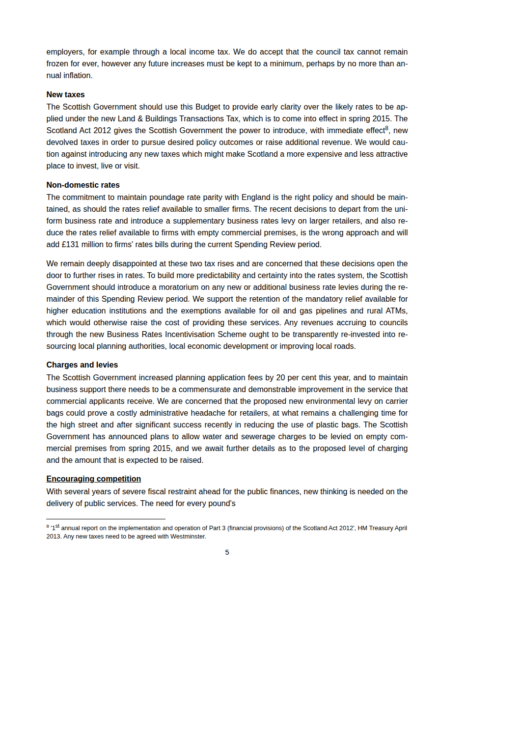employers, for example through a local income tax. We do accept that the council tax cannot remain frozen for ever, however any future increases must be kept to a minimum, perhaps by no more than annual inflation.
New taxes
The Scottish Government should use this Budget to provide early clarity over the likely rates to be applied under the new Land & Buildings Transactions Tax, which is to come into effect in spring 2015. The Scotland Act 2012 gives the Scottish Government the power to introduce, with immediate effect8, new devolved taxes in order to pursue desired policy outcomes or raise additional revenue. We would caution against introducing any new taxes which might make Scotland a more expensive and less attractive place to invest, live or visit.
Non-domestic rates
The commitment to maintain poundage rate parity with England is the right policy and should be maintained, as should the rates relief available to smaller firms. The recent decisions to depart from the uniform business rate and introduce a supplementary business rates levy on larger retailers, and also reduce the rates relief available to firms with empty commercial premises, is the wrong approach and will add £131 million to firms' rates bills during the current Spending Review period.
We remain deeply disappointed at these two tax rises and are concerned that these decisions open the door to further rises in rates. To build more predictability and certainty into the rates system, the Scottish Government should introduce a moratorium on any new or additional business rate levies during the remainder of this Spending Review period. We support the retention of the mandatory relief available for higher education institutions and the exemptions available for oil and gas pipelines and rural ATMs, which would otherwise raise the cost of providing these services. Any revenues accruing to councils through the new Business Rates Incentivisation Scheme ought to be transparently re-invested into resourcing local planning authorities, local economic development or improving local roads.
Charges and levies
The Scottish Government increased planning application fees by 20 per cent this year, and to maintain business support there needs to be a commensurate and demonstrable improvement in the service that commercial applicants receive. We are concerned that the proposed new environmental levy on carrier bags could prove a costly administrative headache for retailers, at what remains a challenging time for the high street and after significant success recently in reducing the use of plastic bags. The Scottish Government has announced plans to allow water and sewerage charges to be levied on empty commercial premises from spring 2015, and we await further details as to the proposed level of charging and the amount that is expected to be raised.
Encouraging competition
With several years of severe fiscal restraint ahead for the public finances, new thinking is needed on the delivery of public services. The need for every pound's
8 '1st annual report on the implementation and operation of Part 3 (financial provisions) of the Scotland Act 2012', HM Treasury April 2013. Any new taxes need to be agreed with Westminster.
5